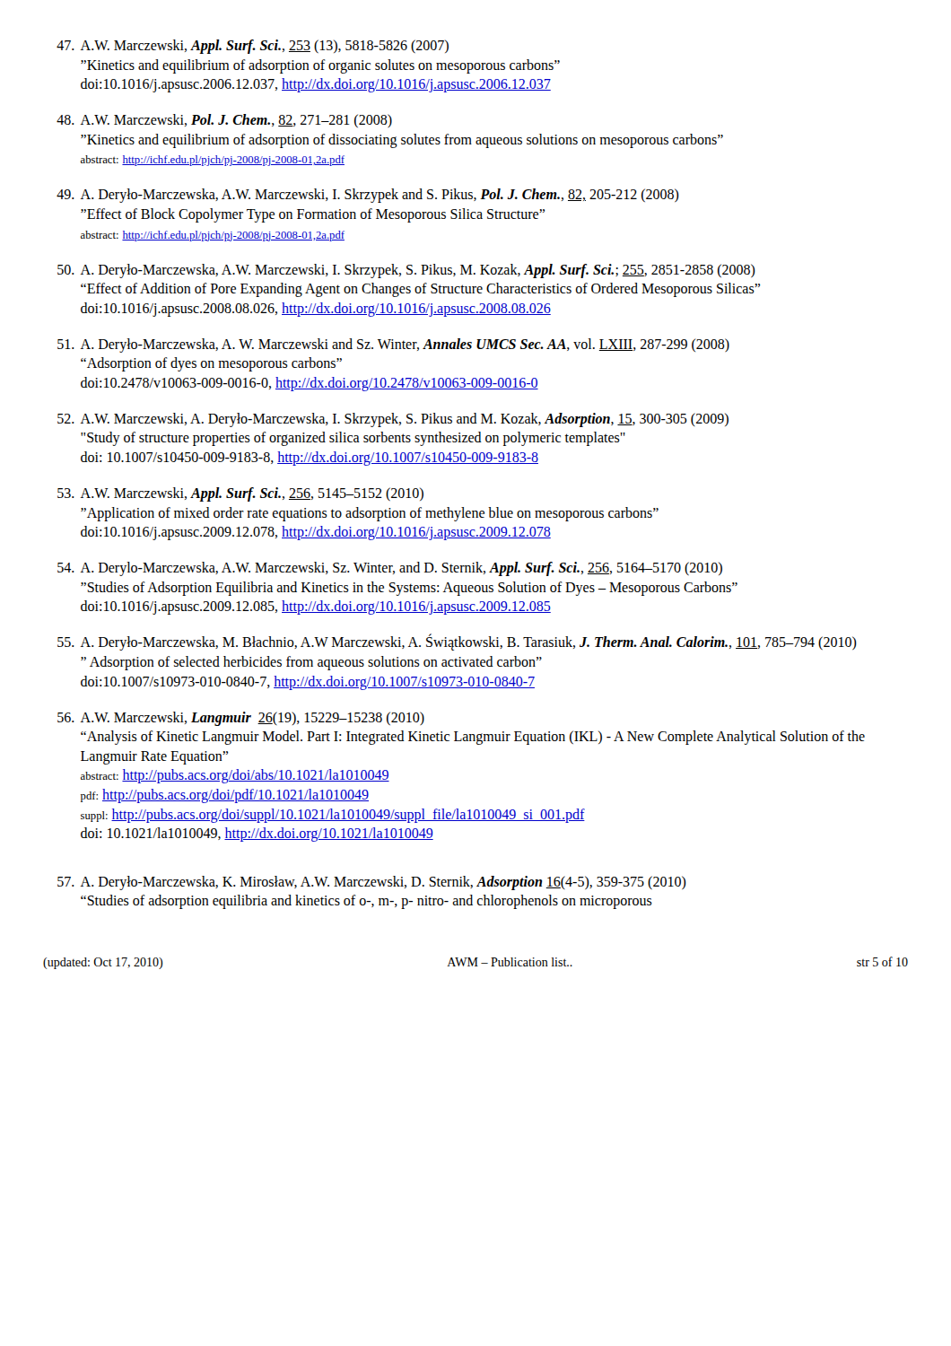47. A.W. Marczewski, Appl. Surf. Sci., 253 (13), 5818-5826 (2007)
”Kinetics and equilibrium of adsorption of organic solutes on mesoporous carbons”
doi:10.1016/j.apsusc.2006.12.037, http://dx.doi.org/10.1016/j.apsusc.2006.12.037
48. A.W. Marczewski, Pol. J. Chem., 82, 271–281 (2008)
”Kinetics and equilibrium of adsorption of dissociating solutes from aqueous solutions on mesoporous carbons”
abstract: http://ichf.edu.pl/pjch/pj-2008/pj-2008-01,2a.pdf
49. A. Deryło-Marczewska, A.W. Marczewski, I. Skrzypek and S. Pikus, Pol. J. Chem., 82, 205-212 (2008)
”Effect of Block Copolymer Type on Formation of Mesoporous Silica Structure”
abstract: http://ichf.edu.pl/pjch/pj-2008/pj-2008-01,2a.pdf
50. A. Deryło-Marczewska, A.W. Marczewski, I. Skrzypek, S. Pikus, M. Kozak, Appl. Surf. Sci.; 255, 2851-2858 (2008)
“Effect of Addition of Pore Expanding Agent on Changes of Structure Characteristics of Ordered Mesoporous Silicas”
doi:10.1016/j.apsusc.2008.08.026, http://dx.doi.org/10.1016/j.apsusc.2008.08.026
51. A. Deryło-Marczewska, A. W. Marczewski and Sz. Winter, Annales UMCS Sec. AA, vol. LXIII, 287-299 (2008)
“Adsorption of dyes on mesoporous carbons”
doi:10.2478/v10063-009-0016-0, http://dx.doi.org/10.2478/v10063-009-0016-0
52. A.W. Marczewski, A. Deryło-Marczewska, I. Skrzypek, S. Pikus and M. Kozak, Adsorption, 15, 300-305 (2009)
"Study of structure properties of organized silica sorbents synthesized on polymeric templates"
doi: 10.1007/s10450-009-9183-8, http://dx.doi.org/10.1007/s10450-009-9183-8
53. A.W. Marczewski, Appl. Surf. Sci., 256, 5145–5152 (2010)
”Application of mixed order rate equations to adsorption of methylene blue on mesoporous carbons”
doi:10.1016/j.apsusc.2009.12.078, http://dx.doi.org/10.1016/j.apsusc.2009.12.078
54. A. Derylo-Marczewska, A.W. Marczewski, Sz. Winter, and D. Sternik, Appl. Surf. Sci., 256, 5164–5170 (2010)
”Studies of Adsorption Equilibria and Kinetics in the Systems: Aqueous Solution of Dyes – Mesoporous Carbons”
doi:10.1016/j.apsusc.2009.12.085, http://dx.doi.org/10.1016/j.apsusc.2009.12.085
55. A. Deryło-Marczewska, M. Błachnio, A.W Marczewski, A. Świątkowski, B. Tarasiuk, J. Therm. Anal. Calorim., 101, 785–794 (2010)
” Adsorption of selected herbicides from aqueous solutions on activated carbon”
doi:10.1007/s10973-010-0840-7, http://dx.doi.org/10.1007/s10973-010-0840-7
56. A.W. Marczewski, Langmuir 26(19), 15229–15238 (2010)
“Analysis of Kinetic Langmuir Model. Part I: Integrated Kinetic Langmuir Equation (IKL) - A New Complete Analytical Solution of the Langmuir Rate Equation”
abstract: http://pubs.acs.org/doi/abs/10.1021/la1010049
pdf: http://pubs.acs.org/doi/pdf/10.1021/la1010049
suppl: http://pubs.acs.org/doi/suppl/10.1021/la1010049/suppl_file/la1010049_si_001.pdf
doi: 10.1021/la1010049, http://dx.doi.org/10.1021/la1010049
57. A. Deryło-Marczewska, K. Mirosław, A.W. Marczewski, D. Sternik, Adsorption 16(4-5), 359-375 (2010)
“Studies of adsorption equilibria and kinetics of o-, m-, p- nitro- and chlorophenols on microporous
(updated: Oct 17, 2010) AWM – Publication list.. str 5 of 10